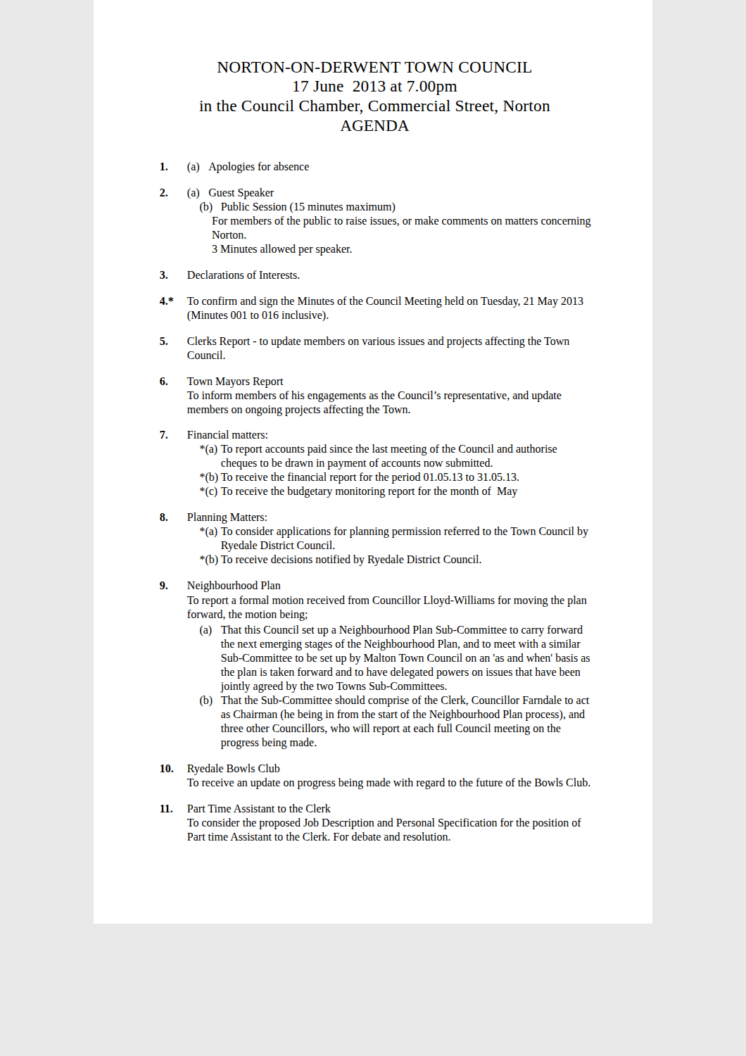NORTON-ON-DERWENT TOWN COUNCIL
17 June 2013 at 7.00pm
in the Council Chamber, Commercial Street, Norton
AGENDA
1.
(a)
Apologies for absence
2.
(a)
Guest Speaker
(b)
Public Session (15 minutes maximum)
For members of the public to raise issues, or make comments on matters concerning Norton.
3 Minutes allowed per speaker.
3.
Declarations of Interests.
4.*
To confirm and sign the Minutes of the Council Meeting held on Tuesday, 21 May 2013 (Minutes 001 to 016 inclusive).
5.
Clerks Report - to update members on various issues and projects affecting the Town Council.
6.
Town Mayors Report
To inform members of his engagements as the Council’s representative, and update members on ongoing projects affecting the Town.
7.
Financial matters:
*(a)
To report accounts paid since the last meeting of the Council and authorise cheques to be drawn in payment of accounts now submitted.
*(b)
To receive the financial report for the period 01.05.13 to 31.05.13.
*(c)
To receive the budgetary monitoring report for the month of May
8.
Planning Matters:
*(a)
To consider applications for planning permission referred to the Town Council by Ryedale District Council.
*(b)
To receive decisions notified by Ryedale District Council.
9.
Neighbourhood Plan
To report a formal motion received from Councillor Lloyd-Williams for moving the plan forward, the motion being;
(a)
That this Council set up a Neighbourhood Plan Sub-Committee to carry forward the next emerging stages of the Neighbourhood Plan, and to meet with a similar Sub-Committee to be set up by Malton Town Council on an 'as and when' basis as the plan is taken forward and to have delegated powers on issues that have been jointly agreed by the two Towns Sub-Committees.
(b)
That the Sub-Committee should comprise of the Clerk, Councillor Farndale to act as Chairman (he being in from the start of the Neighbourhood Plan process), and three other Councillors, who will report at each full Council meeting on the progress being made.
10.
Ryedale Bowls Club
To receive an update on progress being made with regard to the future of the Bowls Club.
11.
Part Time Assistant to the Clerk
To consider the proposed Job Description and Personal Specification for the position of Part time Assistant to the Clerk. For debate and resolution.